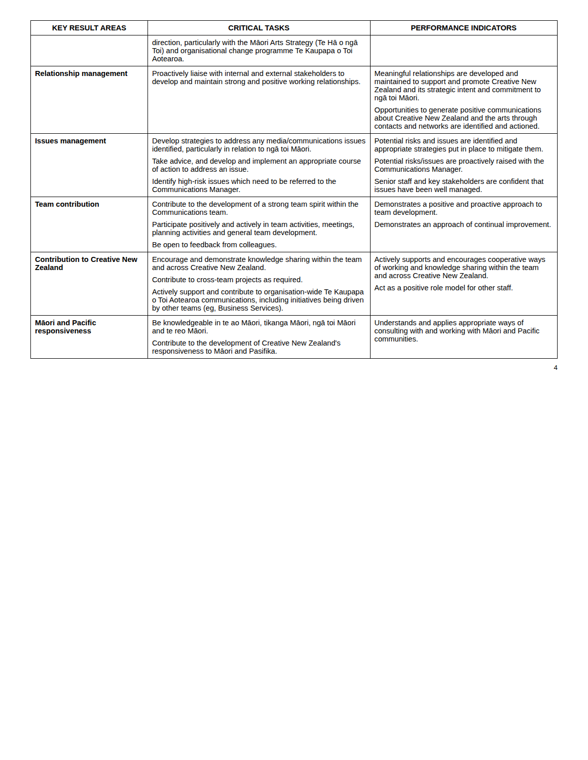| KEY RESULT AREAS | CRITICAL TASKS | PERFORMANCE INDICATORS |
| --- | --- | --- |
| | direction, particularly with the Māori Arts Strategy (Te Hā o ngā Toi) and organisational change programme Te Kaupapa o Toi Aotearoa. | |
| Relationship management | Proactively liaise with internal and external stakeholders to develop and maintain strong and positive working relationships. | Meaningful relationships are developed and maintained to support and promote Creative New Zealand and its strategic intent and commitment to ngā toi Māori. Opportunities to generate positive communications about Creative New Zealand and the arts through contacts and networks are identified and actioned. |
| Issues management | Develop strategies to address any media/communications issues identified, particularly in relation to ngā toi Māori. Take advice, and develop and implement an appropriate course of action to address an issue. Identify high-risk issues which need to be referred to the Communications Manager. | Potential risks and issues are identified and appropriate strategies put in place to mitigate them. Potential risks/issues are proactively raised with the Communications Manager. Senior staff and key stakeholders are confident that issues have been well managed. |
| Team contribution | Contribute to the development of a strong team spirit within the Communications team. Participate positively and actively in team activities, meetings, planning activities and general team development. Be open to feedback from colleagues. | Demonstrates a positive and proactive approach to team development. Demonstrates an approach of continual improvement. |
| Contribution to Creative New Zealand | Encourage and demonstrate knowledge sharing within the team and across Creative New Zealand. Contribute to cross-team projects as required. Actively support and contribute to organisation-wide Te Kaupapa o Toi Aotearoa communications, including initiatives being driven by other teams (eg, Business Services). | Actively supports and encourages cooperative ways of working and knowledge sharing within the team and across Creative New Zealand. Act as a positive role model for other staff. |
| Māori and Pacific responsiveness | Be knowledgeable in te ao Māori, tikanga Māori, ngā toi Māori and te reo Māori. Contribute to the development of Creative New Zealand's responsiveness to Māori and Pasifika. | Understands and applies appropriate ways of consulting with and working with Māori and Pacific communities. |
4